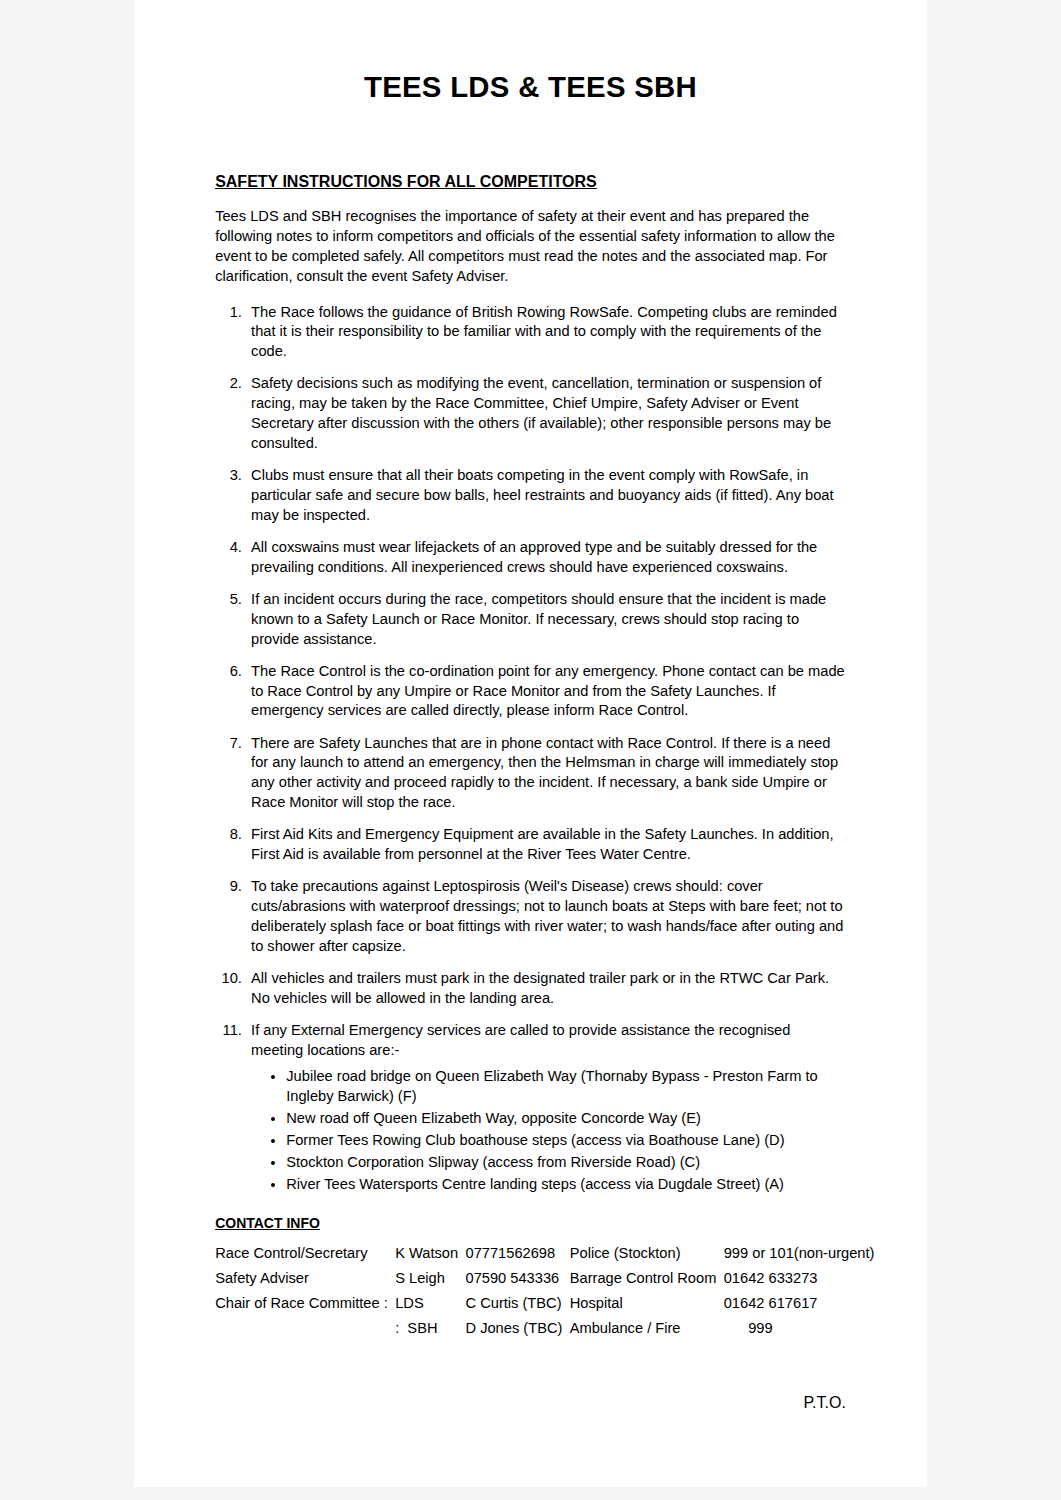TEES LDS & TEES SBH
SAFETY INSTRUCTIONS FOR ALL COMPETITORS
Tees LDS and SBH recognises the importance of safety at their event and has prepared the following notes to inform competitors and officials of the essential safety information to allow the event to be completed safely. All competitors must read the notes and the associated map. For clarification, consult the event Safety Adviser.
The Race follows the guidance of British Rowing RowSafe. Competing clubs are reminded that it is their responsibility to be familiar with and to comply with the requirements of the code.
Safety decisions such as modifying the event, cancellation, termination or suspension of racing, may be taken by the Race Committee, Chief Umpire, Safety Adviser or Event Secretary after discussion with the others (if available); other responsible persons may be consulted.
Clubs must ensure that all their boats competing in the event comply with RowSafe, in particular safe and secure bow balls, heel restraints and buoyancy aids (if fitted). Any boat may be inspected.
All coxswains must wear lifejackets of an approved type and be suitably dressed for the prevailing conditions. All inexperienced crews should have experienced coxswains.
If an incident occurs during the race, competitors should ensure that the incident is made known to a Safety Launch or Race Monitor. If necessary, crews should stop racing to provide assistance.
The Race Control is the co-ordination point for any emergency. Phone contact can be made to Race Control by any Umpire or Race Monitor and from the Safety Launches. If emergency services are called directly, please inform Race Control.
There are Safety Launches that are in phone contact with Race Control. If there is a need for any launch to attend an emergency, then the Helmsman in charge will immediately stop any other activity and proceed rapidly to the incident. If necessary, a bank side Umpire or Race Monitor will stop the race.
First Aid Kits and Emergency Equipment are available in the Safety Launches. In addition, First Aid is available from personnel at the River Tees Water Centre.
To take precautions against Leptospirosis (Weil's Disease) crews should: cover cuts/abrasions with waterproof dressings; not to launch boats at Steps with bare feet; not to deliberately splash face or boat fittings with river water; to wash hands/face after outing and to shower after capsize.
All vehicles and trailers must park in the designated trailer park or in the RTWC Car Park. No vehicles will be allowed in the landing area.
If any External Emergency services are called to provide assistance the recognised meeting locations are:-
Jubilee road bridge on Queen Elizabeth Way (Thornaby Bypass - Preston Farm to Ingleby Barwick) (F)
New road off Queen Elizabeth Way, opposite Concorde Way (E)
Former Tees Rowing Club boathouse steps (access via Boathouse Lane) (D)
Stockton Corporation Slipway (access from Riverside Road) (C)
River Tees Watersports Centre landing steps (access via Dugdale Street) (A)
CONTACT INFO
| Race Control/Secretary | K Watson | 07771562698 | Police (Stockton) | 999 or 101(non-urgent) |
| Safety Adviser | S Leigh | 07590 543336 | Barrage Control Room | 01642 633273 |
| Chair of Race Committee : | LDS | C Curtis (TBC) | Hospital | 01642 617617 |
| | : SBH | D Jones (TBC) | Ambulance / Fire | 999 |
P.T.O.